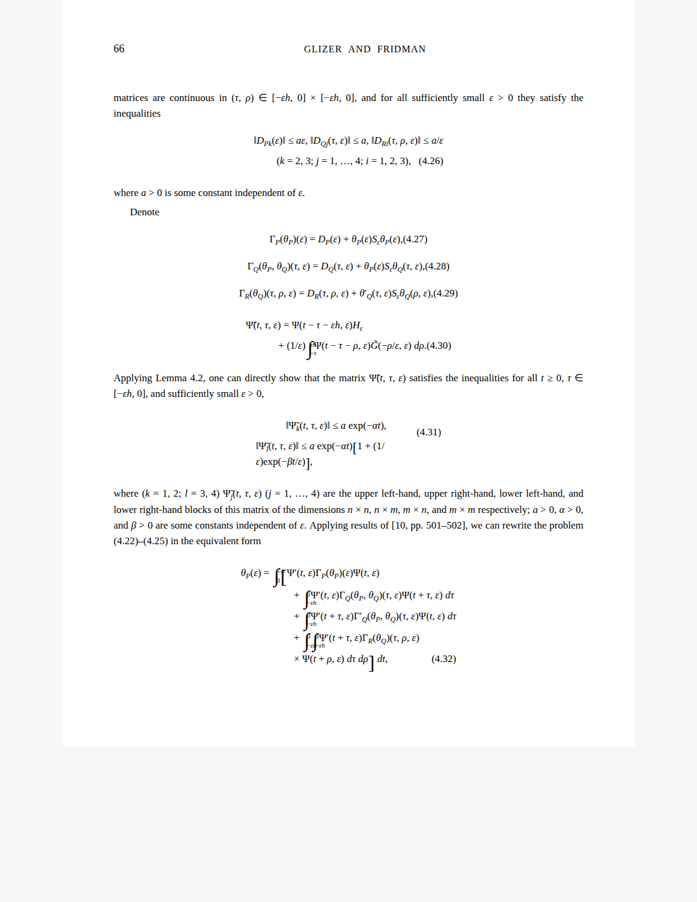66 GLIZER AND FRIDMAN
matrices are continuous in (τ, ρ) ∈ [−εh, 0] × [−εh, 0], and for all sufficiently small ε > 0 they satisfy the inequalities
‖DPk(ε)‖ ≤ aε, ‖DQj(τ, ε)‖ ≤ a, ‖DRi(τ, ρ, ε)‖ ≤ a/ε
(k = 2, 3; j = 1, …, 4; i = 1, 2, 3), (4.26)
where a > 0 is some constant independent of ε.
Denote
(4.27) ΓP(θP)(ε) = DP(ε) + θP(ε)Sε θP(ε),
(4.28) ΓQ(θP, θQ)(τ, ε) = DQ(τ, ε) + θP(ε)Sε θQ(τ, ε),
(4.29) ΓR(θQ)(τ, ρ, ε) = DR(τ, ρ, ε) + θ′Q(τ, ε)Sε θQ(ρ, ε),
Ψ̃(t, τ, ε) = Ψ(t − τ − εh, ε)Hε (4.30) + (1/ε)∫εh−τ Ψ(t − τ − ρ, ε)G̃(−ρ/ε, ε) dρ.
Applying Lemma 4.2, one can directly show that the matrix Ψ̃(t, τ, ε) satisfies the inequalities for all t ≥ 0, τ ∈ [−εh, 0], and sufficiently small ε > 0,
(4.31) ‖Ψ̃k(t, τ, ε)‖ ≤ a exp(−αt), ‖Ψ̃l(t, τ, ε)‖ ≤ a exp(−αt)[1 + (1/ε)exp(−βt/ε)],
where (k = 1, 2; l = 3, 4) Ψ̃j(t, τ, ε) (j = 1, …, 4) are the upper left-hand, upper right-hand, lower left-hand, and lower right-hand blocks of this matrix of the dimensions n × n, n × m, m × n, and m × m respectively; a > 0, α > 0, and β > 0 are some constants independent of ε. Applying results of [10, pp. 501–502], we can rewrite the problem (4.22)–(4.25) in the equivalent form
θP(ε) = ∫+∞0[Ψ′(t, ε)ΓP(θP)(ε)Ψ(t, ε) + ∫0−εh Ψ′(t, ε)ΓQ(θP, θQ)(τ, ε)Ψ(t + τ, ε) dτ + ∫0−εh Ψ′(t + τ, ε)Γ′Q(θP, θQ)(τ, ε)Ψ(t, ε) dτ + ∫0−εh∫0−εh Ψ′(t + τ, ε)ΓR(θQ)(τ, ρ, ε) (4.32) × Ψ(t + ρ, ε) dτ dρ] dt,